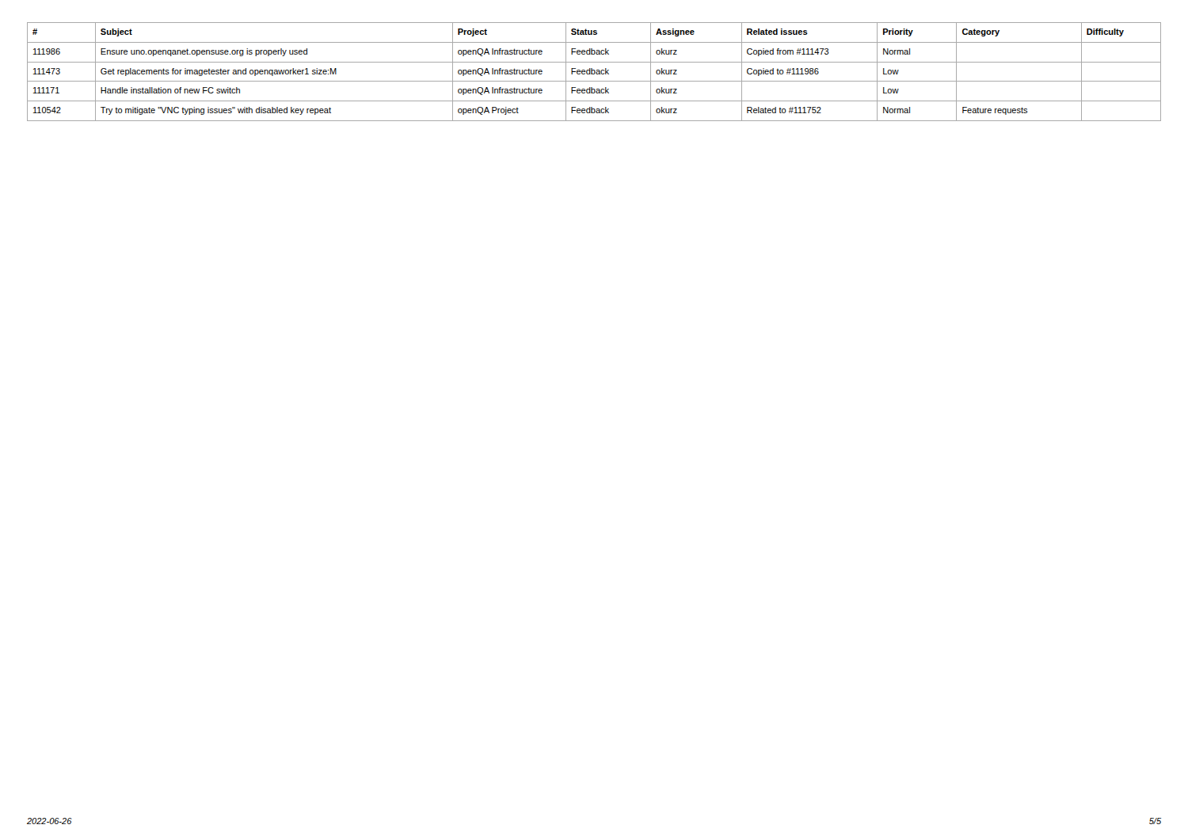| # | Subject | Project | Status | Assignee | Related issues | Priority | Category | Difficulty |
| --- | --- | --- | --- | --- | --- | --- | --- | --- |
| 111986 | Ensure uno.openqanet.opensuse.org is properly used | openQA Infrastructure | Feedback | okurz | Copied from #111473 | Normal | | |
| 111473 | Get replacements for imagetester and openqaworker1 size:M | openQA Infrastructure | Feedback | okurz | Copied to #111986 | Low | | |
| 111171 | Handle installation of new FC switch | openQA Infrastructure | Feedback | okurz | | Low | | |
| 110542 | Try to mitigate "VNC typing issues" with disabled key repeat | openQA Project | Feedback | okurz | Related to #111752 | Normal | Feature requests | |
2022-06-26 5/5